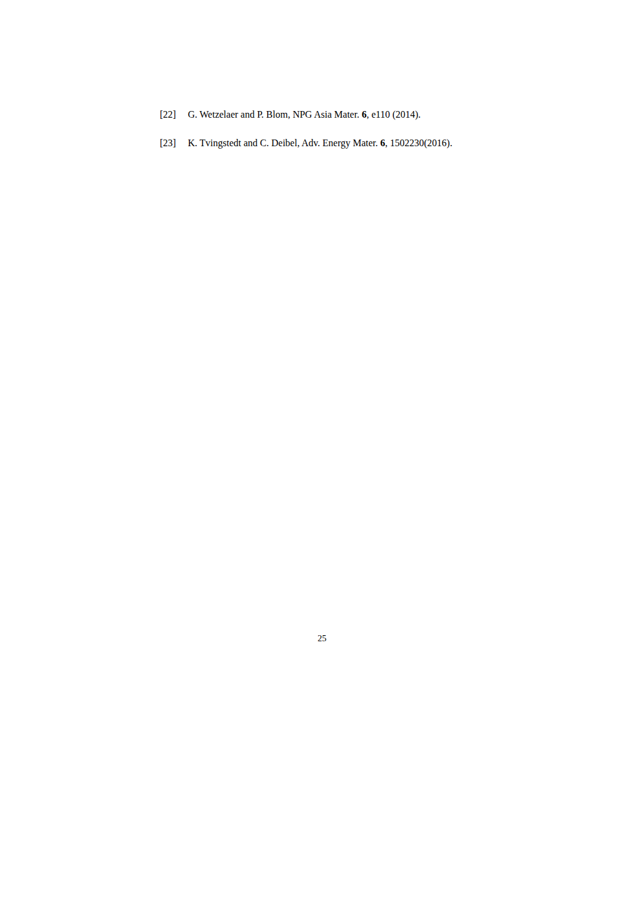[22] G. Wetzelaer and P. Blom, NPG Asia Mater. 6, e110 (2014).
[23] K. Tvingstedt and C. Deibel, Adv. Energy Mater. 6, 1502230(2016).
25